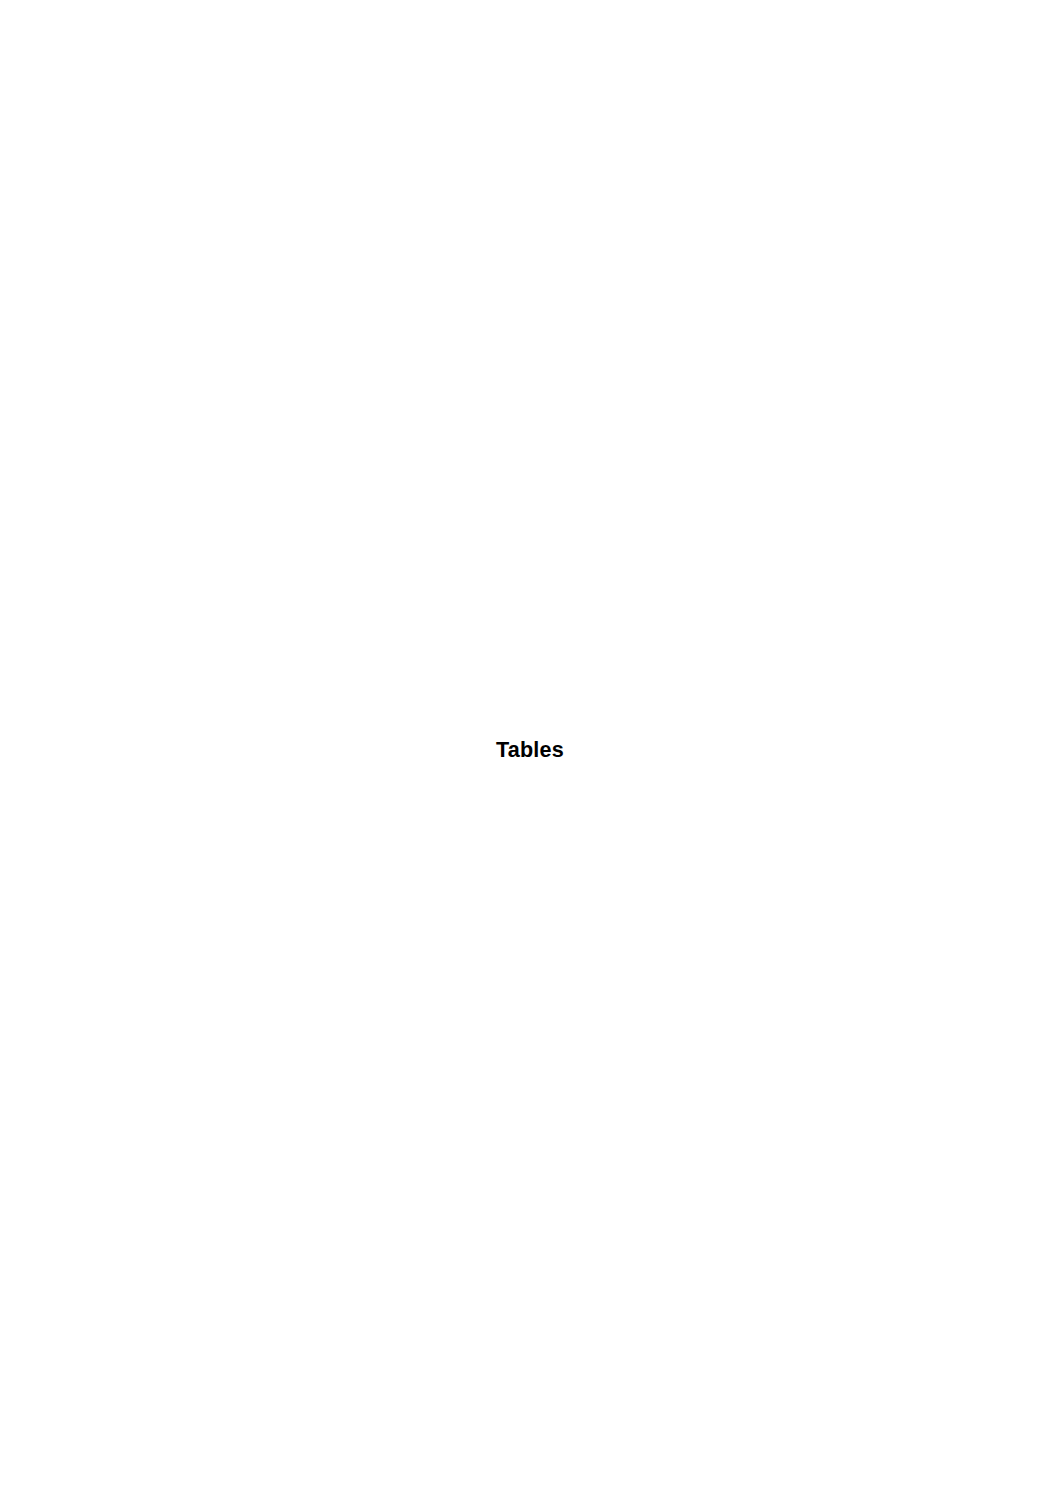Tables